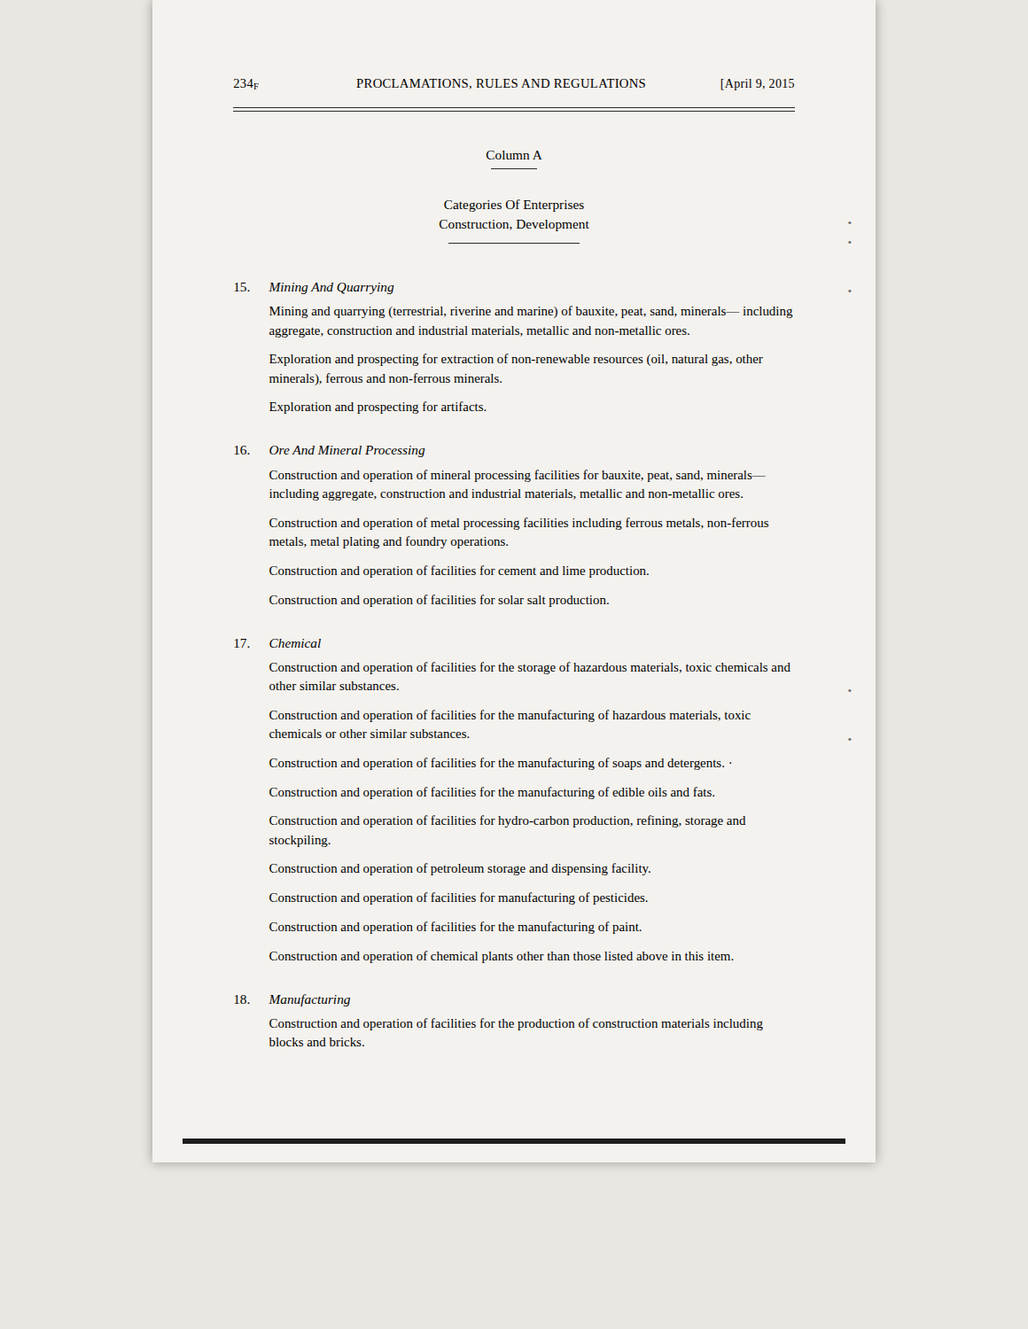234F
Proclamations, Rules and Regulations
[April 9, 2015
Column A
Categories Of Enterprises
Construction, Development
• • • • •
15.
Mining And Quarrying
Mining and quarrying (terrestrial, riverine and marine) of bauxite, peat, sand, minerals— including aggregate, construction and industrial materials, metallic and non-metallic ores.
Exploration and prospecting for extraction of non-renewable resources (oil, natural gas, other minerals), ferrous and non-ferrous minerals.
Exploration and prospecting for artifacts.
16.
Ore And Mineral Processing
Construction and operation of mineral processing facilities for bauxite, peat, sand, minerals—including aggregate, construction and industrial materials, metallic and non-metallic ores.
Construction and operation of metal processing facilities including ferrous metals, non-ferrous metals, metal plating and foundry operations.
Construction and operation of facilities for cement and lime production.
Construction and operation of facilities for solar salt production.
17.
Chemical
Construction and operation of facilities for the storage of hazardous materials, toxic chemicals and other similar substances.
Construction and operation of facilities for the manufacturing of hazardous materials, toxic chemicals or other similar substances.
Construction and operation of facilities for the manufacturing of soaps and detergents. ·
Construction and operation of facilities for the manufacturing of edible oils and fats.
Construction and operation of facilities for hydro-carbon production, refining, storage and stockpiling.
Construction and operation of petroleum storage and dispensing facility.
Construction and operation of facilities for manufacturing of pesticides.
Construction and operation of facilities for the manufacturing of paint.
Construction and operation of chemical plants other than those listed above in this item.
18.
Manufacturing
Construction and operation of facilities for the production of construction materials including blocks and bricks.